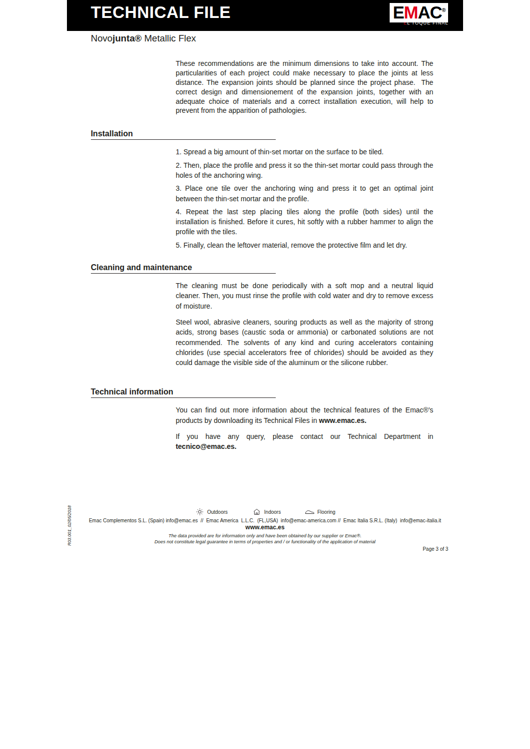TECHNICAL FILE
EMAC®
EL TOQUE FINAL
Novojunta® Metallic Flex
These recommendations are the minimum dimensions to take into account. The particularities of each project could make necessary to place the joints at less distance. The expansion joints should be planned since the project phase. The correct design and dimensionement of the expansion joints, together with an adequate choice of materials and a correct installation execution, will help to prevent from the apparition of pathologies.
Installation
1. Spread a big amount of thin-set mortar on the surface to be tiled.
2. Then, place the profile and press it so the thin-set mortar could pass through the holes of the anchoring wing.
3. Place one tile over the anchoring wing and press it to get an optimal joint between the thin-set mortar and the profile.
4. Repeat the last step placing tiles along the profile (both sides) until the installation is finished. Before it cures, hit softly with a rubber hammer to align the profile with the tiles.
5. Finally, clean the leftover material, remove the protective film and let dry.
Cleaning and maintenance
The cleaning must be done periodically with a soft mop and a neutral liquid cleaner. Then, you must rinse the profile with cold water and dry to remove excess of moisture.
Steel wool, abrasive cleaners, souring products as well as the majority of strong acids, strong bases (caustic soda or ammonia) or carbonated solutions are not recommended. The solvents of any kind and curing accelerators containing chlorides (use special accelerators free of chlorides) should be avoided as they could damage the visible side of the aluminum or the silicone rubber.
Technical information
You can find out more information about the technical features of the Emac®'s products by downloading its Technical Files in www.emac.es.
If you have any query, please contact our Technical Department in tecnico@emac.es.
R03.001_02/05/2018
Outdoors Indoors Flooring
Emac Complementos S.L. (Spain) info@emac.es // Emac America L.L.C. (FL,USA) info@emac-america.com // Emac Italia S.R.L. (Italy) info@emac-italia.it
www.emac.es
The data provided are for information only and have been obtained by our supplier or Emac®.
Does not constitute legal guarantee in terms of properties and / or functionality of the application of material
Page 3 of 3